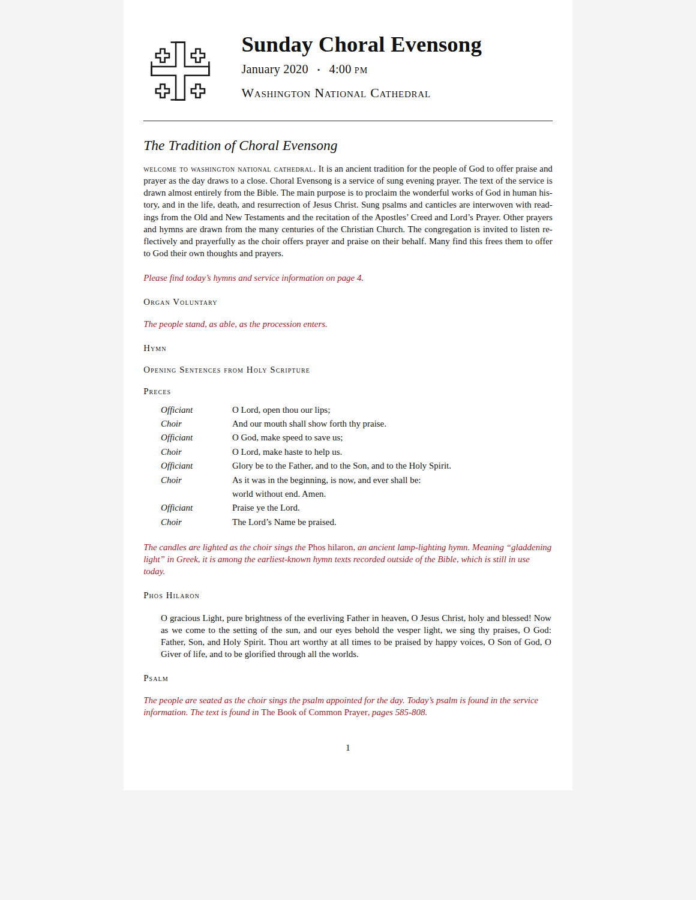Sunday Choral Evensong
January 2020 • 4:00 pm
Washington National Cathedral
The Tradition of Choral Evensong
welcome to washington national cathedral. It is an ancient tradition for the people of God to offer praise and prayer as the day draws to a close. Choral Evensong is a service of sung evening prayer. The text of the service is drawn almost entirely from the Bible. The main purpose is to proclaim the wonderful works of God in human history, and in the life, death, and resurrection of Jesus Christ. Sung psalms and canticles are interwoven with readings from the Old and New Testaments and the recitation of the Apostles’ Creed and Lord’s Prayer. Other prayers and hymns are drawn from the many centuries of the Christian Church. The congregation is invited to listen reflectively and prayerfully as the choir offers prayer and praise on their behalf. Many find this frees them to offer to God their own thoughts and prayers.
Please find today’s hymns and service information on page 4.
Organ Voluntary
The people stand, as able, as the procession enters.
Hymn
Opening Sentences from Holy Scripture
Preces
| Officiant | O Lord, open thou our lips; |
| Choir | And our mouth shall show forth thy praise. |
| Officiant | O God, make speed to save us; |
| Choir | O Lord, make haste to help us. |
| Officiant | Glory be to the Father, and to the Son, and to the Holy Spirit. |
| Choir | As it was in the beginning, is now, and ever shall be: |
| | world without end. Amen. |
| Officiant | Praise ye the Lord. |
| Choir | The Lord’s Name be praised. |
The candles are lighted as the choir sings the Phos hilaron, an ancient lamp-lighting hymn. Meaning “gladdening light” in Greek, it is among the earliest-known hymn texts recorded outside of the Bible, which is still in use today.
Phos Hilaron
O gracious Light, pure brightness of the everliving Father in heaven, O Jesus Christ, holy and blessed! Now as we come to the setting of the sun, and our eyes behold the vesper light, we sing thy praises, O God: Father, Son, and Holy Spirit. Thou art worthy at all times to be praised by happy voices, O Son of God, O Giver of life, and to be glorified through all the worlds.
Psalm
The people are seated as the choir sings the psalm appointed for the day. Today’s psalm is found in the service information. The text is found in The Book of Common Prayer, pages 585-808.
1